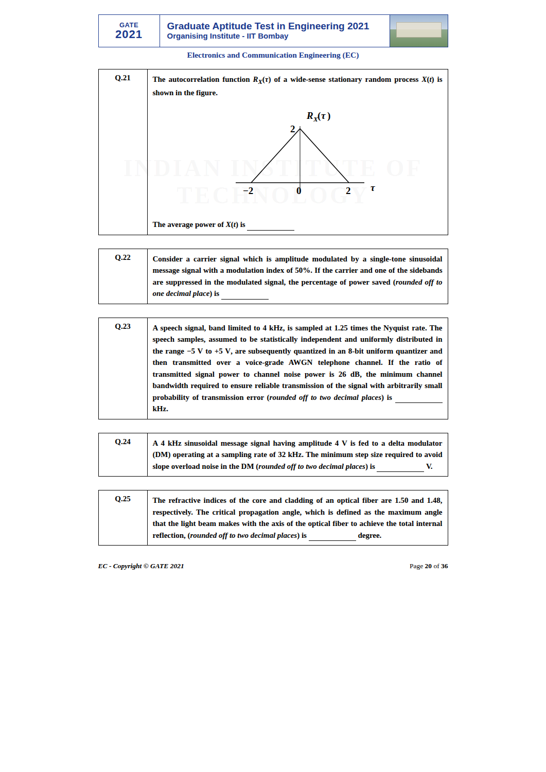INDIAN INSTITUTE OF TECHNOLOGY
GATE2021
Graduate Aptitude Test in Engineering 2021
Organising Institute - IIT Bombay
Electronics and Communication Engineering (EC)
| Q.21 | The autocorrelation function R X ( τ ) of a wide-sense stationary random process X ( t ) is shown in the figure. R X ( τ ) 2 −2 0 2 τ The average power of X ( t ) is |
| Q.22 | Consider a carrier signal which is amplitude modulated by a single-tone sinusoidal message signal with a modulation index of 50% . If the carrier and one of the sidebands are suppressed in the modulated signal, the percentage of power saved ( rounded off to one decimal place ) is |
| Q.23 | A speech signal, band limited to 4 kHz , is sampled at 1.25 times the Nyquist rate. The speech samples, assumed to be statistically independent and uniformly distributed in the range −5 V to +5 V , are subsequently quantized in an 8-bit uniform quantizer and then transmitted over a voice-grade AWGN telephone channel. If the ratio of transmitted signal power to channel noise power is 26 dB , the minimum channel bandwidth required to ensure reliable transmission of the signal with arbitrarily small probability of transmission error ( rounded off to two decimal places ) is kHz. |
| Q.24 | A 4 kHz sinusoidal message signal having amplitude 4 V is fed to a delta modulator (DM) operating at a sampling rate of 32 kHz . The minimum step size required to avoid slope overload noise in the DM ( rounded off to two decimal places ) is V. |
| Q.25 | The refractive indices of the core and cladding of an optical fiber are 1.50 and 1.48 , respectively. The critical propagation angle, which is defined as the maximum angle that the light beam makes with the axis of the optical fiber to achieve the total internal reflection, ( rounded off to two decimal places ) is degree. |
EC - Copyright © GATE 2021
Page 20 of 36